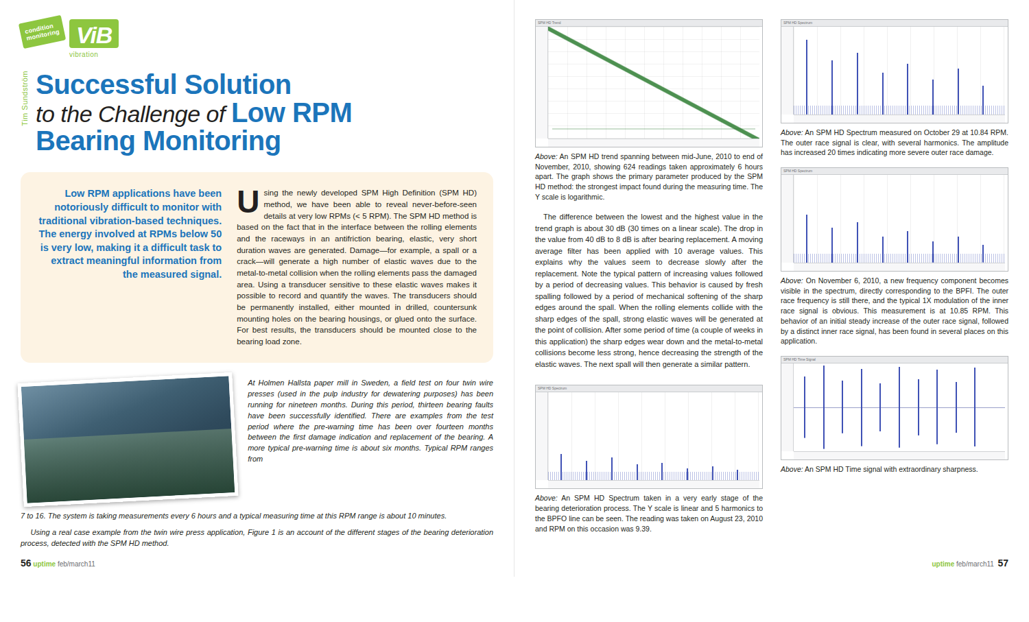condition
monitoring
ViB
vibration
Tim Sundström
Successful Solution to the Challenge of Low RPM Bearing Monitoring
Low RPM applications have been notoriously difficult to monitor with traditional vibration-based techniques. The energy involved at RPMs below 50 is very low, making it a difficult task to extract meaningful information from the measured signal.
Using the newly developed SPM High Definition (SPM HD) method, we have been able to reveal never-before-seen details at very low RPMs (< 5 RPM). The SPM HD method is based on the fact that in the interface between the rolling elements and the raceways in an antifriction bearing, elastic, very short duration waves are generated. Damage—for example, a spall or a crack—will generate a high number of elastic waves due to the metal-to-metal collision when the rolling elements pass the damaged area. Using a transducer sensitive to these elastic waves makes it possible to record and quantify the waves. The transducers should be permanently installed, either mounted in drilled, countersunk mounting holes on the bearing housings, or glued onto the surface. For best results, the transducers should be mounted close to the bearing load zone.
At Holmen Hallsta paper mill in Sweden, a field test on four twin wire presses (used in the pulp industry for dewatering purposes) has been running for nineteen months. During this period, thirteen bearing faults have been successfully identified. There are examples from the test period where the pre-warning time has been over fourteen months between the first damage indication and replacement of the bearing. A more typical pre-warning time is about six months. Typical RPM ranges from
7 to 16. The system is taking measurements every 6 hours and a typical measuring time at this RPM range is about 10 minutes.
Using a real case example from the twin wire press application, Figure 1 is an account of the different stages of the bearing deterioration process, detected with the SPM HD method.
56 uptime feb/march11
SPM HD Trend
Above: An SPM HD trend spanning between mid-June, 2010 to end of November, 2010, showing 624 readings taken approximately 6 hours apart. The graph shows the primary parameter produced by the SPM HD method: the strongest impact found during the measuring time. The Y scale is logarithmic.
The difference between the lowest and the highest value in the trend graph is about 30 dB (30 times on a linear scale). The drop in the value from 40 dB to 8 dB is after bearing replacement. A moving average filter has been applied with 10 average values. This explains why the values seem to decrease slowly after the replacement. Note the typical pattern of increasing values followed by a period of decreasing values. This behavior is caused by fresh spalling followed by a period of mechanical softening of the sharp edges around the spall. When the rolling elements collide with the sharp edges of the spall, strong elastic waves will be generated at the point of collision. After some period of time (a couple of weeks in this application) the sharp edges wear down and the metal-to-metal collisions become less strong, hence decreasing the strength of the elastic waves. The next spall will then generate a similar pattern.
SPM HD Spectrum
Above: An SPM HD Spectrum taken in a very early stage of the bearing deterioration process. The Y scale is linear and 5 harmonics to the BPFO line can be seen. The reading was taken on August 23, 2010 and RPM on this occasion was 9.39.
SPM HD Spectrum
Above: An SPM HD Spectrum measured on October 29 at 10.84 RPM. The outer race signal is clear, with several harmonics. The amplitude has increased 20 times indicating more severe outer race damage.
SPM HD Spectrum
Above: On November 6, 2010, a new frequency component becomes visible in the spectrum, directly corresponding to the BPFI. The outer race frequency is still there, and the typical 1X modulation of the inner race signal is obvious. This measurement is at 10.85 RPM. This behavior of an initial steady increase of the outer race signal, followed by a distinct inner race signal, has been found in several places on this application.
SPM HD Time Signal
Above: An SPM HD Time signal with extraordinary sharpness.
uptime feb/march11 57